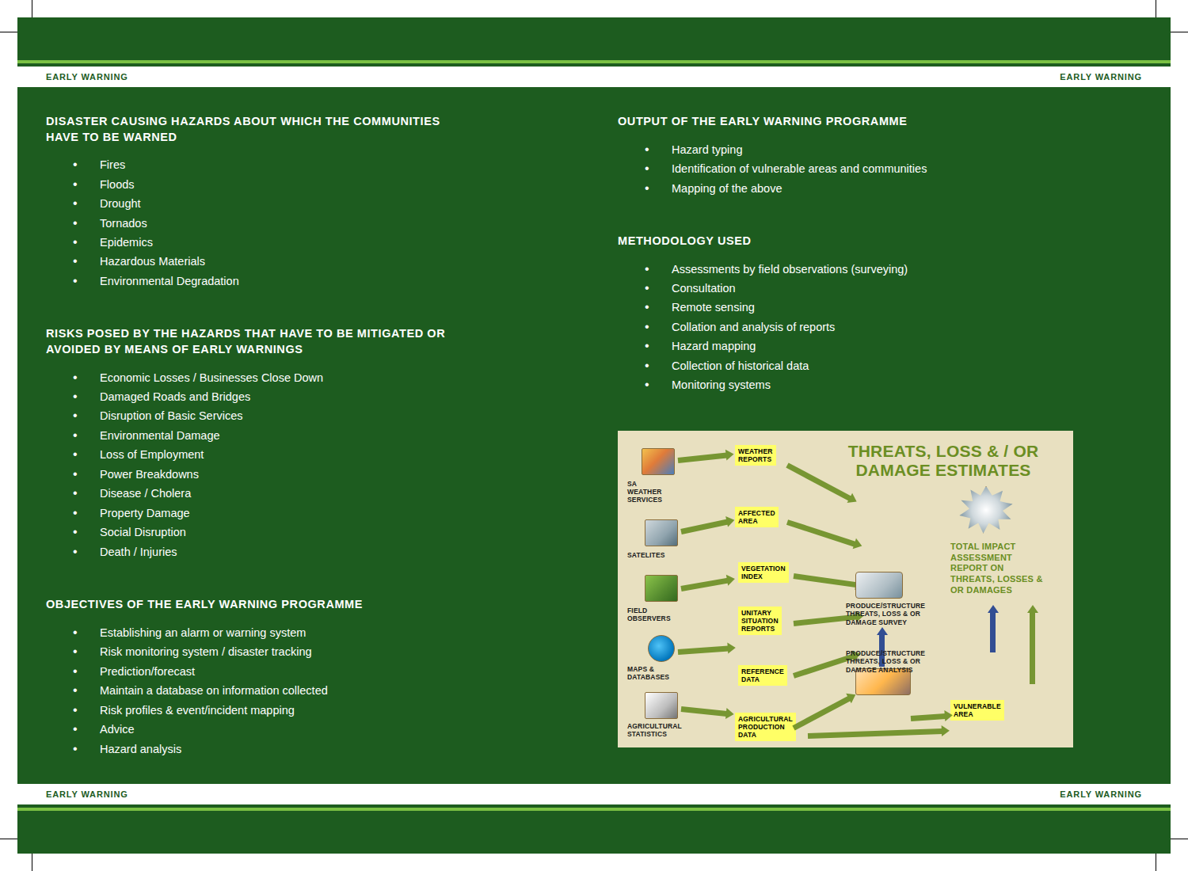EARLY WARNING EARLY WARNING
EARLY WARNING EARLY WARNING
Disaster causing hazards about which the communities
have to be warned
Fires
Floods
Drought
Tornados
Epidemics
Hazardous Materials
Environmental Degradation
Risks posed by the hazards that have to be mitigated or
avoided by means of early warnings
Economic Losses / Businesses Close Down
Damaged Roads and Bridges
Disruption of Basic Services
Environmental Damage
Loss of Employment
Power Breakdowns
Disease / Cholera
Property Damage
Social Disruption
Death / Injuries
Objectives of the early warning programme
Establishing an alarm or warning system
Risk monitoring system / disaster tracking
Prediction/forecast
Maintain a database on information collected
Risk profiles & event/incident mapping
Advice
Hazard analysis
Output of the early warning programme
Hazard typing
Identification of vulnerable areas and communities
Mapping of the above
Methodology used
Assessments by field observations (surveying)
Consultation
Remote sensing
Collation and analysis of reports
Hazard mapping
Collection of historical data
Monitoring systems
THREATS, LOSS & / OR
DAMAGE ESTIMATES
SA
WEATHER
SERVICES
SATELITES
FIELD
OBSERVERS
MAPS &
DATABASES
AGRICULTURAL
STATISTICS
WEATHER
REPORTS
AFFECTED
AREA
VEGETATION
INDEX
UNITARY
SITUATION
REPORTS
REFERENCE
DATA
AGRICULTURAL
PRODUCTION
DATA
PRODUCE/STRUCTURE
THREATS, LOSS & OR
DAMAGE SURVEY
PRODUCE/STRUCTURE
THREATS, LOSS & OR
DAMAGE ANALYSIS
TOTAL IMPACT
ASSESSMENT
REPORT ON
THREATS, LOSSES &
OR DAMAGES
VULNERABLE
AREA